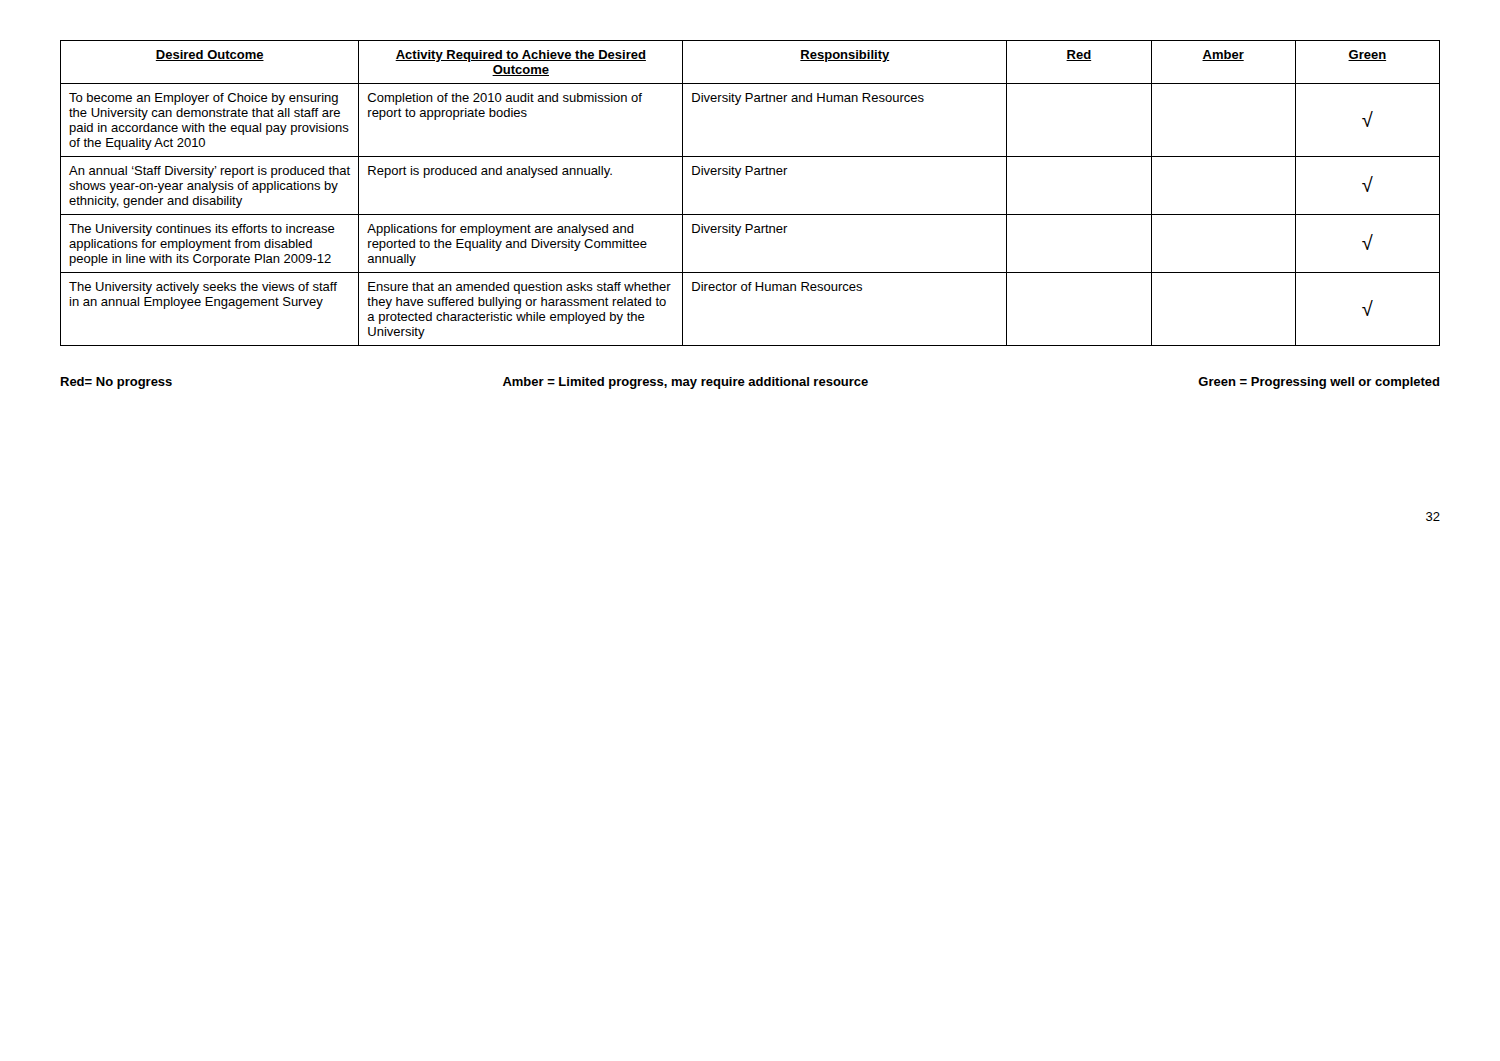| Desired Outcome | Activity Required to Achieve the Desired Outcome | Responsibility | Red | Amber | Green |
| --- | --- | --- | --- | --- | --- |
| To become an Employer of Choice by ensuring the University can demonstrate that all staff are paid in accordance with the equal pay provisions of the Equality Act 2010 | Completion of the 2010 audit and submission of report to appropriate bodies | Diversity Partner and Human Resources | | | √ |
| An annual ‘Staff Diversity’ report is produced that shows year-on-year analysis of applications by ethnicity, gender and disability | Report is produced and analysed annually. | Diversity Partner | | | √ |
| The University continues its efforts to increase applications for employment from disabled people in line with its Corporate Plan 2009-12 | Applications for employment are analysed and reported to the Equality and Diversity Committee annually | Diversity Partner | | | √ |
| The University actively seeks the views of staff in an annual Employee Engagement Survey | Ensure that an amended question asks staff whether they have suffered bullying or harassment related to a protected characteristic while employed by the University | Director of Human Resources | | | √ |
Red= No progress Amber = Limited progress, may require additional resource Green = Progressing well or completed
32